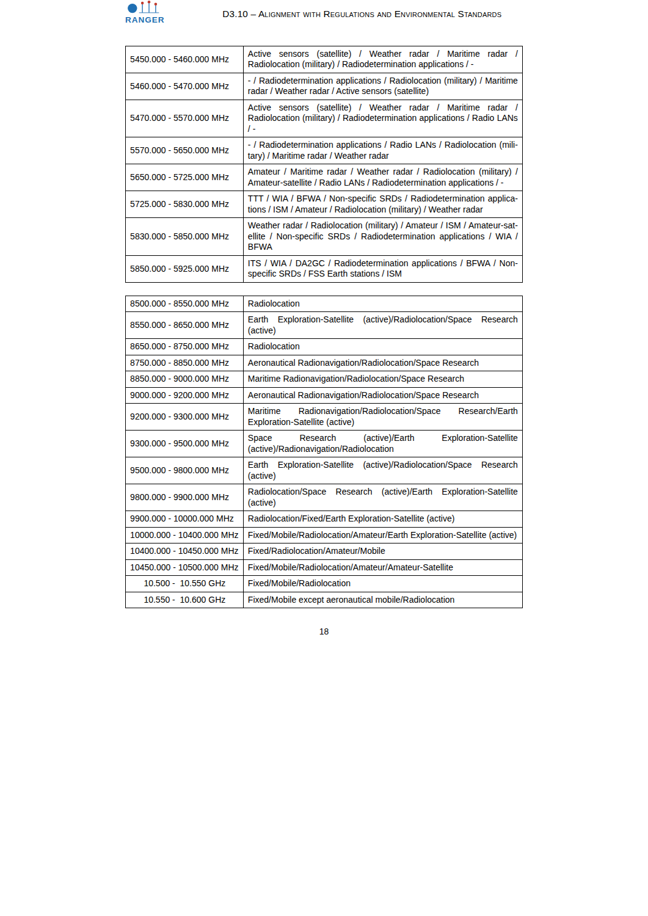RANGER
D3.10 – Alignment with Regulations and Environmental Standards
| 5450.000 - 5460.000 MHz | Active sensors (satellite) / Weather radar / Maritime radar / Radiolocation (military) / Radiodetermination applications / - |
| 5460.000 - 5470.000 MHz | - / Radiodetermination applications / Radiolocation (military) / Maritime radar / Weather radar / Active sensors (satellite) |
| 5470.000 - 5570.000 MHz | Active sensors (satellite) / Weather radar / Maritime radar / Radiolocation (military) / Radiodetermination applications / Radio LANs / - |
| 5570.000 - 5650.000 MHz | - / Radiodetermination applications / Radio LANs / Radiolocation (military) / Maritime radar / Weather radar |
| 5650.000 - 5725.000 MHz | Amateur / Maritime radar / Weather radar / Radiolocation (military) / Amateur-satellite / Radio LANs / Radiodetermination applications / - |
| 5725.000 - 5830.000 MHz | TTT / WIA / BFWA / Non-specific SRDs / Radiodetermination applications / ISM / Amateur / Radiolocation (military) / Weather radar |
| 5830.000 - 5850.000 MHz | Weather radar / Radiolocation (military) / Amateur / ISM / Amateur-satellite / Non-specific SRDs / Radiodetermination applications / WIA / BFWA |
| 5850.000 - 5925.000 MHz | ITS / WIA / DA2GC / Radiodetermination applications / BFWA / Non-specific SRDs / FSS Earth stations / ISM |
| 8500.000 - 8550.000 MHz | Radiolocation |
| 8550.000 - 8650.000 MHz | Earth Exploration-Satellite (active)/Radiolocation/Space Research (active) |
| 8650.000 - 8750.000 MHz | Radiolocation |
| 8750.000 - 8850.000 MHz | Aeronautical Radionavigation/Radiolocation/Space Research |
| 8850.000 - 9000.000 MHz | Maritime Radionavigation/Radiolocation/Space Research |
| 9000.000 - 9200.000 MHz | Aeronautical Radionavigation/Radiolocation/Space Research |
| 9200.000 - 9300.000 MHz | Maritime Radionavigation/Radiolocation/Space Research/Earth Exploration-Satellite (active) |
| 9300.000 - 9500.000 MHz | Space Research (active)/Earth Exploration-Satellite (active)/Radionavigation/Radiolocation |
| 9500.000 - 9800.000 MHz | Earth Exploration-Satellite (active)/Radiolocation/Space Research (active) |
| 9800.000 - 9900.000 MHz | Radiolocation/Space Research (active)/Earth Exploration-Satellite (active) |
| 9900.000 - 10000.000 MHz | Radiolocation/Fixed/Earth Exploration-Satellite (active) |
| 10000.000 - 10400.000 MHz | Fixed/Mobile/Radiolocation/Amateur/Earth Exploration-Satellite (active) |
| 10400.000 - 10450.000 MHz | Fixed/Radiolocation/Amateur/Mobile |
| 10450.000 - 10500.000 MHz | Fixed/Mobile/Radiolocation/Amateur/Amateur-Satellite |
| 10.500 - 10.550 GHz | Fixed/Mobile/Radiolocation |
| 10.550 - 10.600 GHz | Fixed/Mobile except aeronautical mobile/Radiolocation |
18